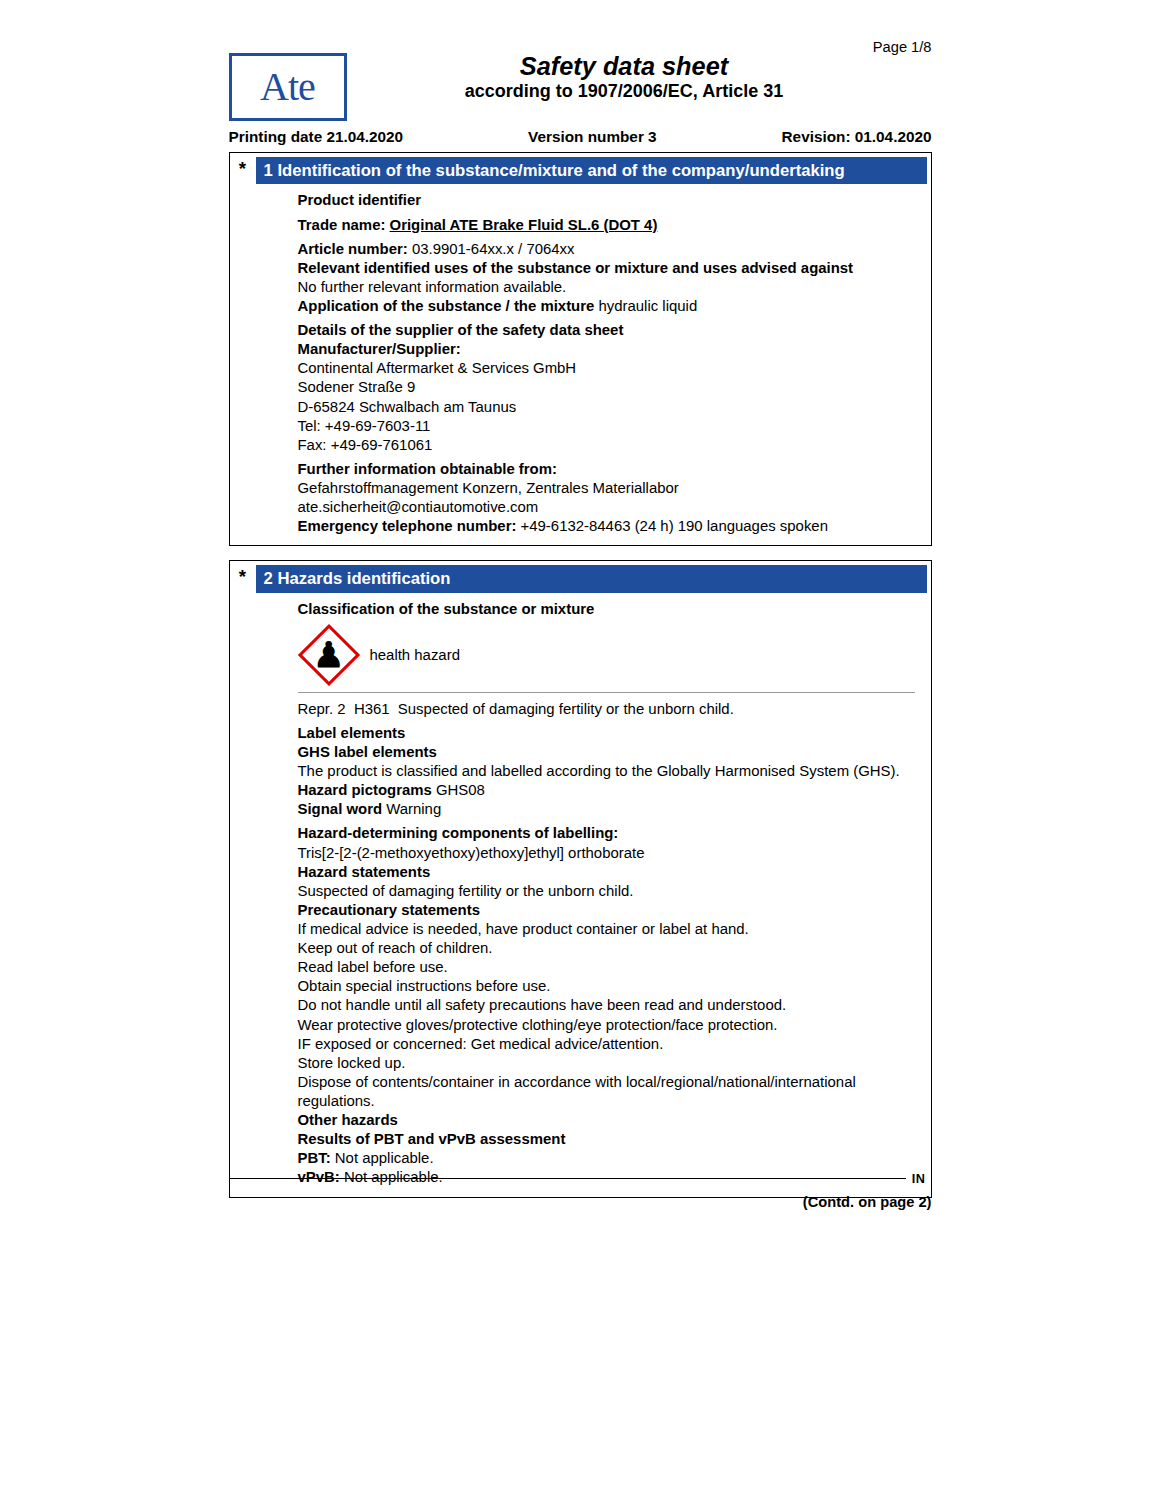Page 1/8
Ate
Safety data sheet
according to 1907/2006/EC, Article 31
Printing date 21.04.2020
Version number 3
Revision: 01.04.2020
*
1 Identification of the substance/mixture and of the company/undertaking
Product identifier
Trade name: Original ATE Brake Fluid SL.6 (DOT 4)
Article number: 03.9901-64xx.x / 7064xx
Relevant identified uses of the substance or mixture and uses advised against
No further relevant information available.
Application of the substance / the mixture hydraulic liquid
Details of the supplier of the safety data sheet
Manufacturer/Supplier:
Continental Aftermarket & Services GmbH
Sodener Straße 9
D-65824 Schwalbach am Taunus
Tel: +49-69-7603-11
Fax: +49-69-761061
Further information obtainable from:
Gefahrstoffmanagement Konzern, Zentrales Materiallabor
ate.sicherheit@contiautomotive.com
Emergency telephone number: +49-6132-84463 (24 h) 190 languages spoken
*
2 Hazards identification
Classification of the substance or mixture
♟
health hazard
Repr. 2 H361 Suspected of damaging fertility or the unborn child.
Label elements
GHS label elements
The product is classified and labelled according to the Globally Harmonised System (GHS).
Hazard pictograms GHS08
Signal word Warning
Hazard-determining components of labelling:
Tris[2-[2-(2-methoxyethoxy)ethoxy]ethyl] orthoborate
Hazard statements
Suspected of damaging fertility or the unborn child.
Precautionary statements
If medical advice is needed, have product container or label at hand.
Keep out of reach of children.
Read label before use.
Obtain special instructions before use.
Do not handle until all safety precautions have been read and understood.
Wear protective gloves/protective clothing/eye protection/face protection.
IF exposed or concerned: Get medical advice/attention.
Store locked up.
Dispose of contents/container in accordance with local/regional/national/international regulations.
Other hazards
Results of PBT and vPvB assessment
PBT: Not applicable.
vPvB: Not applicable.
IN
(Contd. on page 2)